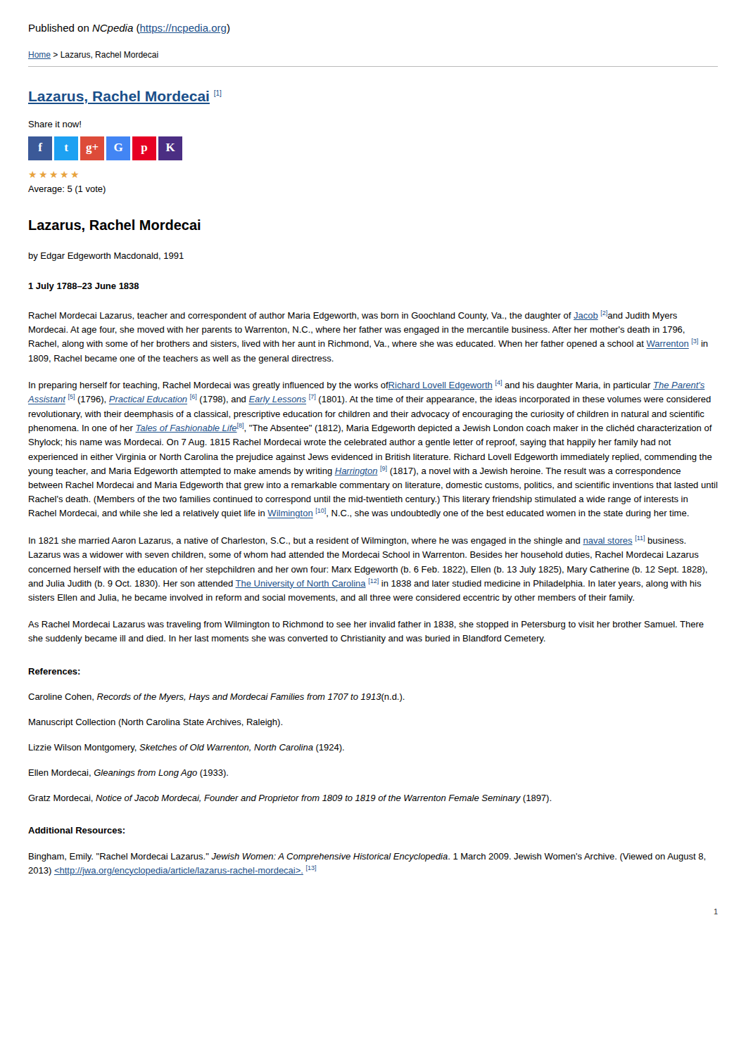Published on NCpedia (https://ncpedia.org)
Home > Lazarus, Rachel Mordecai
Lazarus, Rachel Mordecai [1]
Share it now!
f t g+ G p K
★★★★★
Average: 5 (1 vote)
Lazarus, Rachel Mordecai
by Edgar Edgeworth Macdonald, 1991
1 July 1788–23 June 1838
Rachel Mordecai Lazarus, teacher and correspondent of author Maria Edgeworth, was born in Goochland County, Va., the daughter of Jacob [2]and Judith Myers Mordecai. At age four, she moved with her parents to Warrenton, N.C., where her father was engaged in the mercantile business. After her mother's death in 1796, Rachel, along with some of her brothers and sisters, lived with her aunt in Richmond, Va., where she was educated. When her father opened a school at Warrenton [3] in 1809, Rachel became one of the teachers as well as the general directress.
In preparing herself for teaching, Rachel Mordecai was greatly influenced by the works ofRichard Lovell Edgeworth [4] and his daughter Maria, in particular The Parent's Assistant [5] (1796), Practical Education [6] (1798), and Early Lessons [7] (1801). At the time of their appearance, the ideas incorporated in these volumes were considered revolutionary, with their deemphasis of a classical, prescriptive education for children and their advocacy of encouraging the curiosity of children in natural and scientific phenomena. In one of her Tales of Fashionable Life[8], "The Absentee" (1812), Maria Edgeworth depicted a Jewish London coach maker in the clichéd characterization of Shylock; his name was Mordecai. On 7 Aug. 1815 Rachel Mordecai wrote the celebrated author a gentle letter of reproof, saying that happily her family had not experienced in either Virginia or North Carolina the prejudice against Jews evidenced in British literature. Richard Lovell Edgeworth immediately replied, commending the young teacher, and Maria Edgeworth attempted to make amends by writing Harrington [9] (1817), a novel with a Jewish heroine. The result was a correspondence between Rachel Mordecai and Maria Edgeworth that grew into a remarkable commentary on literature, domestic customs, politics, and scientific inventions that lasted until Rachel's death. (Members of the two families continued to correspond until the mid-twentieth century.) This literary friendship stimulated a wide range of interests in Rachel Mordecai, and while she led a relatively quiet life in Wilmington [10], N.C., she was undoubtedly one of the best educated women in the state during her time.
In 1821 she married Aaron Lazarus, a native of Charleston, S.C., but a resident of Wilmington, where he was engaged in the shingle and naval stores [11] business. Lazarus was a widower with seven children, some of whom had attended the Mordecai School in Warrenton. Besides her household duties, Rachel Mordecai Lazarus concerned herself with the education of her stepchildren and her own four: Marx Edgeworth (b. 6 Feb. 1822), Ellen (b. 13 July 1825), Mary Catherine (b. 12 Sept. 1828), and Julia Judith (b. 9 Oct. 1830). Her son attended The University of North Carolina [12] in 1838 and later studied medicine in Philadelphia. In later years, along with his sisters Ellen and Julia, he became involved in reform and social movements, and all three were considered eccentric by other members of their family.
As Rachel Mordecai Lazarus was traveling from Wilmington to Richmond to see her invalid father in 1838, she stopped in Petersburg to visit her brother Samuel. There she suddenly became ill and died. In her last moments she was converted to Christianity and was buried in Blandford Cemetery.
References:
Caroline Cohen, Records of the Myers, Hays and Mordecai Families from 1707 to 1913(n.d.).
Manuscript Collection (North Carolina State Archives, Raleigh).
Lizzie Wilson Montgomery, Sketches of Old Warrenton, North Carolina (1924).
Ellen Mordecai, Gleanings from Long Ago (1933).
Gratz Mordecai, Notice of Jacob Mordecai, Founder and Proprietor from 1809 to 1819 of the Warrenton Female Seminary (1897).
Additional Resources:
Bingham, Emily. "Rachel Mordecai Lazarus." Jewish Women: A Comprehensive Historical Encyclopedia. 1 March 2009. Jewish Women's Archive. (Viewed on August 8, 2013) <http://jwa.org/encyclopedia/article/lazarus-rachel-mordecai>. [13]
1